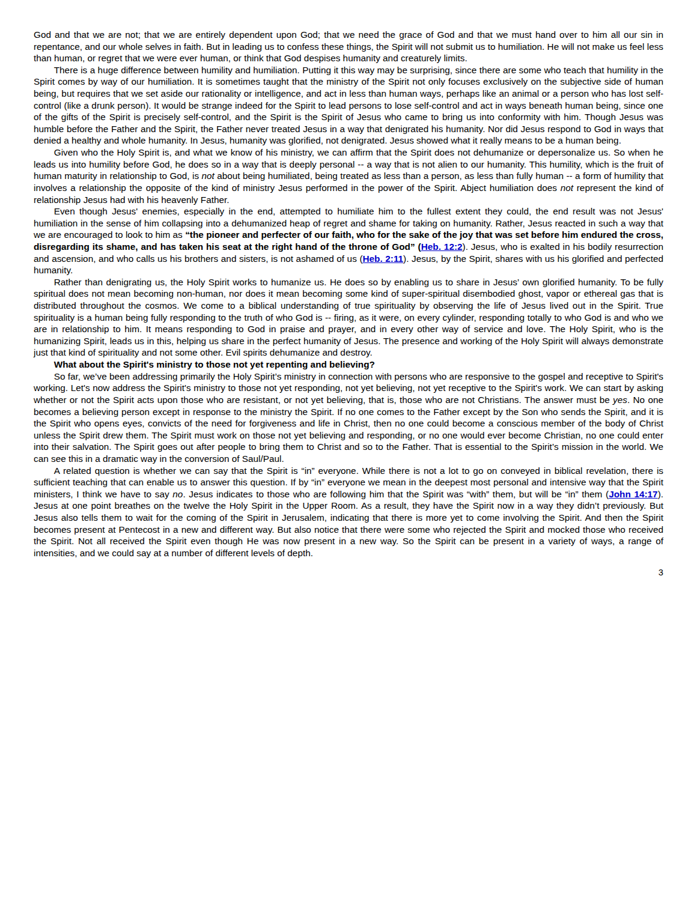God and that we are not; that we are entirely dependent upon God; that we need the grace of God and that we must hand over to him all our sin in repentance, and our whole selves in faith. But in leading us to confess these things, the Spirit will not submit us to humiliation. He will not make us feel less than human, or regret that we were ever human, or think that God despises humanity and creaturely limits.
There is a huge difference between humility and humiliation. Putting it this way may be surprising, since there are some who teach that humility in the Spirit comes by way of our humiliation. It is sometimes taught that the ministry of the Spirit not only focuses exclusively on the subjective side of human being, but requires that we set aside our rationality or intelligence, and act in less than human ways, perhaps like an animal or a person who has lost self-control (like a drunk person). It would be strange indeed for the Spirit to lead persons to lose self-control and act in ways beneath human being, since one of the gifts of the Spirit is precisely self-control, and the Spirit is the Spirit of Jesus who came to bring us into conformity with him. Though Jesus was humble before the Father and the Spirit, the Father never treated Jesus in a way that denigrated his humanity. Nor did Jesus respond to God in ways that denied a healthy and whole humanity. In Jesus, humanity was glorified, not denigrated. Jesus showed what it really means to be a human being.
Given who the Holy Spirit is, and what we know of his ministry, we can affirm that the Spirit does not dehumanize or depersonalize us. So when he leads us into humility before God, he does so in a way that is deeply personal -- a way that is not alien to our humanity. This humility, which is the fruit of human maturity in relationship to God, is not about being humiliated, being treated as less than a person, as less than fully human -- a form of humility that involves a relationship the opposite of the kind of ministry Jesus performed in the power of the Spirit. Abject humiliation does not represent the kind of relationship Jesus had with his heavenly Father.
Even though Jesus' enemies, especially in the end, attempted to humiliate him to the fullest extent they could, the end result was not Jesus' humiliation in the sense of him collapsing into a dehumanized heap of regret and shame for taking on humanity. Rather, Jesus reacted in such a way that we are encouraged to look to him as “the pioneer and perfecter of our faith, who for the sake of the joy that was set before him endured the cross, disregarding its shame, and has taken his seat at the right hand of the throne of God” (Heb. 12:2). Jesus, who is exalted in his bodily resurrection and ascension, and who calls us his brothers and sisters, is not ashamed of us (Heb. 2:11). Jesus, by the Spirit, shares with us his glorified and perfected humanity.
Rather than denigrating us, the Holy Spirit works to humanize us. He does so by enabling us to share in Jesus’ own glorified humanity. To be fully spiritual does not mean becoming non-human, nor does it mean becoming some kind of super-spiritual disembodied ghost, vapor or ethereal gas that is distributed throughout the cosmos. We come to a biblical understanding of true spirituality by observing the life of Jesus lived out in the Spirit. True spirituality is a human being fully responding to the truth of who God is -- firing, as it were, on every cylinder, responding totally to who God is and who we are in relationship to him. It means responding to God in praise and prayer, and in every other way of service and love. The Holy Spirit, who is the humanizing Spirit, leads us in this, helping us share in the perfect humanity of Jesus. The presence and working of the Holy Spirit will always demonstrate just that kind of spirituality and not some other. Evil spirits dehumanize and destroy.
What about the Spirit's ministry to those not yet repenting and believing?
So far, we’ve been addressing primarily the Holy Spirit’s ministry in connection with persons who are responsive to the gospel and receptive to Spirit's working. Let's now address the Spirit's ministry to those not yet responding, not yet believing, not yet receptive to the Spirit's work. We can start by asking whether or not the Spirit acts upon those who are resistant, or not yet believing, that is, those who are not Christians. The answer must be yes. No one becomes a believing person except in response to the ministry the Spirit. If no one comes to the Father except by the Son who sends the Spirit, and it is the Spirit who opens eyes, convicts of the need for forgiveness and life in Christ, then no one could become a conscious member of the body of Christ unless the Spirit drew them. The Spirit must work on those not yet believing and responding, or no one would ever become Christian, no one could enter into their salvation. The Spirit goes out after people to bring them to Christ and so to the Father. That is essential to the Spirit’s mission in the world. We can see this in a dramatic way in the conversion of Saul/Paul.
A related question is whether we can say that the Spirit is “in” everyone. While there is not a lot to go on conveyed in biblical revelation, there is sufficient teaching that can enable us to answer this question. If by “in” everyone we mean in the deepest most personal and intensive way that the Spirit ministers, I think we have to say no. Jesus indicates to those who are following him that the Spirit was “with” them, but will be “in” them (John 14:17). Jesus at one point breathes on the twelve the Holy Spirit in the Upper Room. As a result, they have the Spirit now in a way they didn’t previously. But Jesus also tells them to wait for the coming of the Spirit in Jerusalem, indicating that there is more yet to come involving the Spirit. And then the Spirit becomes present at Pentecost in a new and different way. But also notice that there were some who rejected the Spirit and mocked those who received the Spirit. Not all received the Spirit even though He was now present in a new way. So the Spirit can be present in a variety of ways, a range of intensities, and we could say at a number of different levels of depth.
3